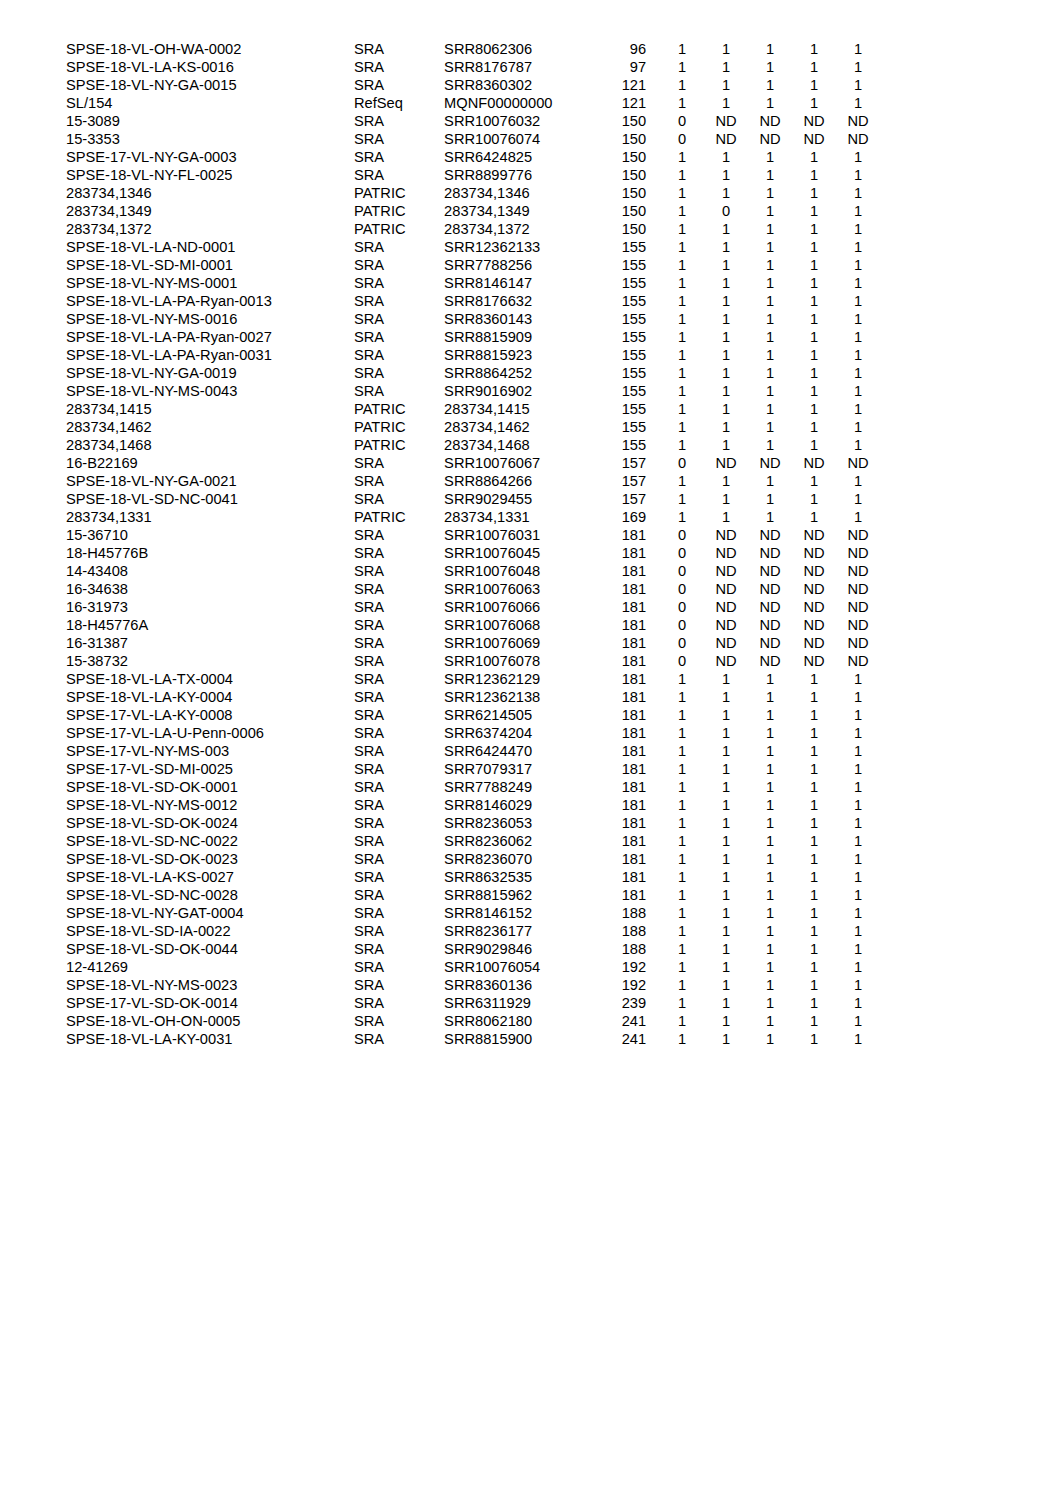| SPSE-18-VL-OH-WA-0002 | SRA | SRR8062306 | 96 | 1 | 1 | 1 | 1 | 1 |
| SPSE-18-VL-LA-KS-0016 | SRA | SRR8176787 | 97 | 1 | 1 | 1 | 1 | 1 |
| SPSE-18-VL-NY-GA-0015 | SRA | SRR8360302 | 121 | 1 | 1 | 1 | 1 | 1 |
| SL/154 | RefSeq | MQNF00000000 | 121 | 1 | 1 | 1 | 1 | 1 |
| 15-3089 | SRA | SRR10076032 | 150 | 0 | ND | ND | ND | ND |
| 15-3353 | SRA | SRR10076074 | 150 | 0 | ND | ND | ND | ND |
| SPSE-17-VL-NY-GA-0003 | SRA | SRR6424825 | 150 | 1 | 1 | 1 | 1 | 1 |
| SPSE-18-VL-NY-FL-0025 | SRA | SRR8899776 | 150 | 1 | 1 | 1 | 1 | 1 |
| 283734,1346 | PATRIC | 283734,1346 | 150 | 1 | 1 | 1 | 1 | 1 |
| 283734,1349 | PATRIC | 283734,1349 | 150 | 1 | 0 | 1 | 1 | 1 |
| 283734,1372 | PATRIC | 283734,1372 | 150 | 1 | 1 | 1 | 1 | 1 |
| SPSE-18-VL-LA-ND-0001 | SRA | SRR12362133 | 155 | 1 | 1 | 1 | 1 | 1 |
| SPSE-18-VL-SD-MI-0001 | SRA | SRR7788256 | 155 | 1 | 1 | 1 | 1 | 1 |
| SPSE-18-VL-NY-MS-0001 | SRA | SRR8146147 | 155 | 1 | 1 | 1 | 1 | 1 |
| SPSE-18-VL-LA-PA-Ryan-0013 | SRA | SRR8176632 | 155 | 1 | 1 | 1 | 1 | 1 |
| SPSE-18-VL-NY-MS-0016 | SRA | SRR8360143 | 155 | 1 | 1 | 1 | 1 | 1 |
| SPSE-18-VL-LA-PA-Ryan-0027 | SRA | SRR8815909 | 155 | 1 | 1 | 1 | 1 | 1 |
| SPSE-18-VL-LA-PA-Ryan-0031 | SRA | SRR8815923 | 155 | 1 | 1 | 1 | 1 | 1 |
| SPSE-18-VL-NY-GA-0019 | SRA | SRR8864252 | 155 | 1 | 1 | 1 | 1 | 1 |
| SPSE-18-VL-NY-MS-0043 | SRA | SRR9016902 | 155 | 1 | 1 | 1 | 1 | 1 |
| 283734,1415 | PATRIC | 283734,1415 | 155 | 1 | 1 | 1 | 1 | 1 |
| 283734,1462 | PATRIC | 283734,1462 | 155 | 1 | 1 | 1 | 1 | 1 |
| 283734,1468 | PATRIC | 283734,1468 | 155 | 1 | 1 | 1 | 1 | 1 |
| 16-B22169 | SRA | SRR10076067 | 157 | 0 | ND | ND | ND | ND |
| SPSE-18-VL-NY-GA-0021 | SRA | SRR8864266 | 157 | 1 | 1 | 1 | 1 | 1 |
| SPSE-18-VL-SD-NC-0041 | SRA | SRR9029455 | 157 | 1 | 1 | 1 | 1 | 1 |
| 283734,1331 | PATRIC | 283734,1331 | 169 | 1 | 1 | 1 | 1 | 1 |
| 15-36710 | SRA | SRR10076031 | 181 | 0 | ND | ND | ND | ND |
| 18-H45776B | SRA | SRR10076045 | 181 | 0 | ND | ND | ND | ND |
| 14-43408 | SRA | SRR10076048 | 181 | 0 | ND | ND | ND | ND |
| 16-34638 | SRA | SRR10076063 | 181 | 0 | ND | ND | ND | ND |
| 16-31973 | SRA | SRR10076066 | 181 | 0 | ND | ND | ND | ND |
| 18-H45776A | SRA | SRR10076068 | 181 | 0 | ND | ND | ND | ND |
| 16-31387 | SRA | SRR10076069 | 181 | 0 | ND | ND | ND | ND |
| 15-38732 | SRA | SRR10076078 | 181 | 0 | ND | ND | ND | ND |
| SPSE-18-VL-LA-TX-0004 | SRA | SRR12362129 | 181 | 1 | 1 | 1 | 1 | 1 |
| SPSE-18-VL-LA-KY-0004 | SRA | SRR12362138 | 181 | 1 | 1 | 1 | 1 | 1 |
| SPSE-17-VL-LA-KY-0008 | SRA | SRR6214505 | 181 | 1 | 1 | 1 | 1 | 1 |
| SPSE-17-VL-LA-U-Penn-0006 | SRA | SRR6374204 | 181 | 1 | 1 | 1 | 1 | 1 |
| SPSE-17-VL-NY-MS-003 | SRA | SRR6424470 | 181 | 1 | 1 | 1 | 1 | 1 |
| SPSE-17-VL-SD-MI-0025 | SRA | SRR7079317 | 181 | 1 | 1 | 1 | 1 | 1 |
| SPSE-18-VL-SD-OK-0001 | SRA | SRR7788249 | 181 | 1 | 1 | 1 | 1 | 1 |
| SPSE-18-VL-NY-MS-0012 | SRA | SRR8146029 | 181 | 1 | 1 | 1 | 1 | 1 |
| SPSE-18-VL-SD-OK-0024 | SRA | SRR8236053 | 181 | 1 | 1 | 1 | 1 | 1 |
| SPSE-18-VL-SD-NC-0022 | SRA | SRR8236062 | 181 | 1 | 1 | 1 | 1 | 1 |
| SPSE-18-VL-SD-OK-0023 | SRA | SRR8236070 | 181 | 1 | 1 | 1 | 1 | 1 |
| SPSE-18-VL-LA-KS-0027 | SRA | SRR8632535 | 181 | 1 | 1 | 1 | 1 | 1 |
| SPSE-18-VL-SD-NC-0028 | SRA | SRR8815962 | 181 | 1 | 1 | 1 | 1 | 1 |
| SPSE-18-VL-NY-GAT-0004 | SRA | SRR8146152 | 188 | 1 | 1 | 1 | 1 | 1 |
| SPSE-18-VL-SD-IA-0022 | SRA | SRR8236177 | 188 | 1 | 1 | 1 | 1 | 1 |
| SPSE-18-VL-SD-OK-0044 | SRA | SRR9029846 | 188 | 1 | 1 | 1 | 1 | 1 |
| 12-41269 | SRA | SRR10076054 | 192 | 1 | 1 | 1 | 1 | 1 |
| SPSE-18-VL-NY-MS-0023 | SRA | SRR8360136 | 192 | 1 | 1 | 1 | 1 | 1 |
| SPSE-17-VL-SD-OK-0014 | SRA | SRR6311929 | 239 | 1 | 1 | 1 | 1 | 1 |
| SPSE-18-VL-OH-ON-0005 | SRA | SRR8062180 | 241 | 1 | 1 | 1 | 1 | 1 |
| SPSE-18-VL-LA-KY-0031 | SRA | SRR8815900 | 241 | 1 | 1 | 1 | 1 | 1 |